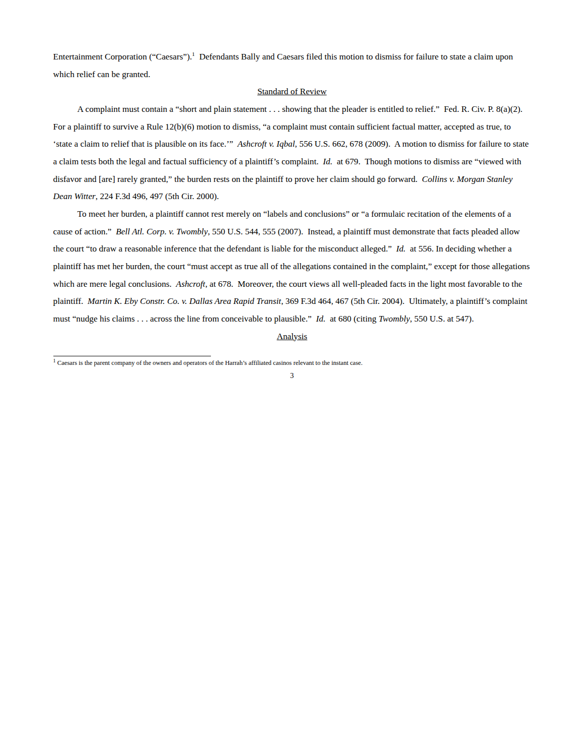Entertainment Corporation (“Caesars”).1 Defendants Bally and Caesars filed this motion to dismiss for failure to state a claim upon which relief can be granted.
Standard of Review
A complaint must contain a “short and plain statement . . . showing that the pleader is entitled to relief.” Fed. R. Civ. P. 8(a)(2). For a plaintiff to survive a Rule 12(b)(6) motion to dismiss, “a complaint must contain sufficient factual matter, accepted as true, to ‘state a claim to relief that is plausible on its face.’” Ashcroft v. Iqbal, 556 U.S. 662, 678 (2009). A motion to dismiss for failure to state a claim tests both the legal and factual sufficiency of a plaintiff’s complaint. Id. at 679. Though motions to dismiss are “viewed with disfavor and [are] rarely granted,” the burden rests on the plaintiff to prove her claim should go forward. Collins v. Morgan Stanley Dean Witter, 224 F.3d 496, 497 (5th Cir. 2000).
To meet her burden, a plaintiff cannot rest merely on “labels and conclusions” or “a formulaic recitation of the elements of a cause of action.” Bell Atl. Corp. v. Twombly, 550 U.S. 544, 555 (2007). Instead, a plaintiff must demonstrate that facts pleaded allow the court “to draw a reasonable inference that the defendant is liable for the misconduct alleged.” Id. at 556. In deciding whether a plaintiff has met her burden, the court “must accept as true all of the allegations contained in the complaint,” except for those allegations which are mere legal conclusions. Ashcroft, at 678. Moreover, the court views all well-pleaded facts in the light most favorable to the plaintiff. Martin K. Eby Constr. Co. v. Dallas Area Rapid Transit, 369 F.3d 464, 467 (5th Cir. 2004). Ultimately, a plaintiff’s complaint must “nudge his claims . . . across the line from conceivable to plausible.” Id. at 680 (citing Twombly, 550 U.S. at 547).
Analysis
1 Caesars is the parent company of the owners and operators of the Harrah’s affiliated casinos relevant to the instant case.
3